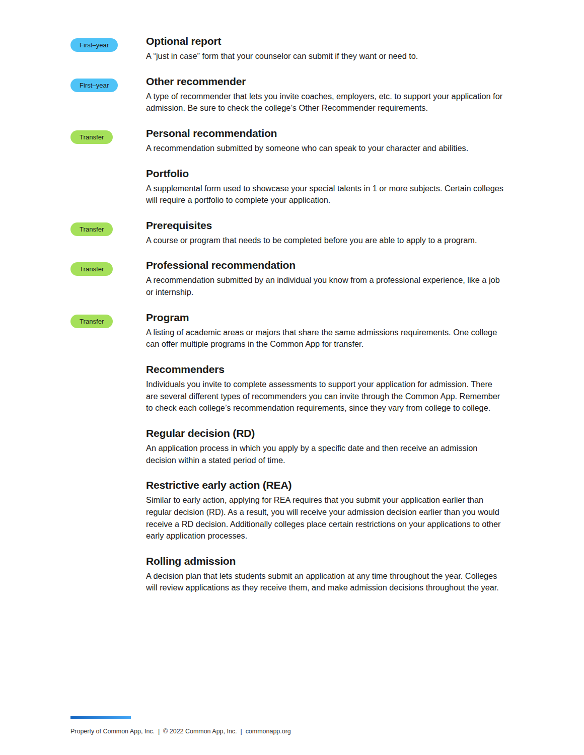First–year
Optional report
A “just in case” form that your counselor can submit if they want or need to.
First–year
Other recommender
A type of recommender that lets you invite coaches, employers, etc. to support your application for admission. Be sure to check the college’s Other Recommender requirements.
Transfer
Personal recommendation
A recommendation submitted by someone who can speak to your character and abilities.
Portfolio
A supplemental form used to showcase your special talents in 1 or more subjects. Certain colleges will require a portfolio to complete your application.
Transfer
Prerequisites
A course or program that needs to be completed before you are able to apply to a program.
Transfer
Professional recommendation
A recommendation submitted by an individual you know from a professional experience, like a job or internship.
Transfer
Program
A listing of academic areas or majors that share the same admissions requirements. One college can offer multiple programs in the Common App for transfer.
Recommenders
Individuals you invite to complete assessments to support your application for admission. There are several different types of recommenders you can invite through the Common App. Remember to check each college’s recommendation requirements, since they vary from college to college.
Regular decision (RD)
An application process in which you apply by a specific date and then receive an admission decision within a stated period of time.
Restrictive early action (REA)
Similar to early action, applying for REA requires that you submit your application earlier than regular decision (RD). As a result, you will receive your admission decision earlier than you would receive a RD decision. Additionally colleges place certain restrictions on your applications to other early application processes.
Rolling admission
A decision plan that lets students submit an application at any time throughout the year. Colleges will review applications as they receive them, and make admission decisions throughout the year.
Property of Common App, Inc. | © 2022 Common App, Inc. | commonapp.org